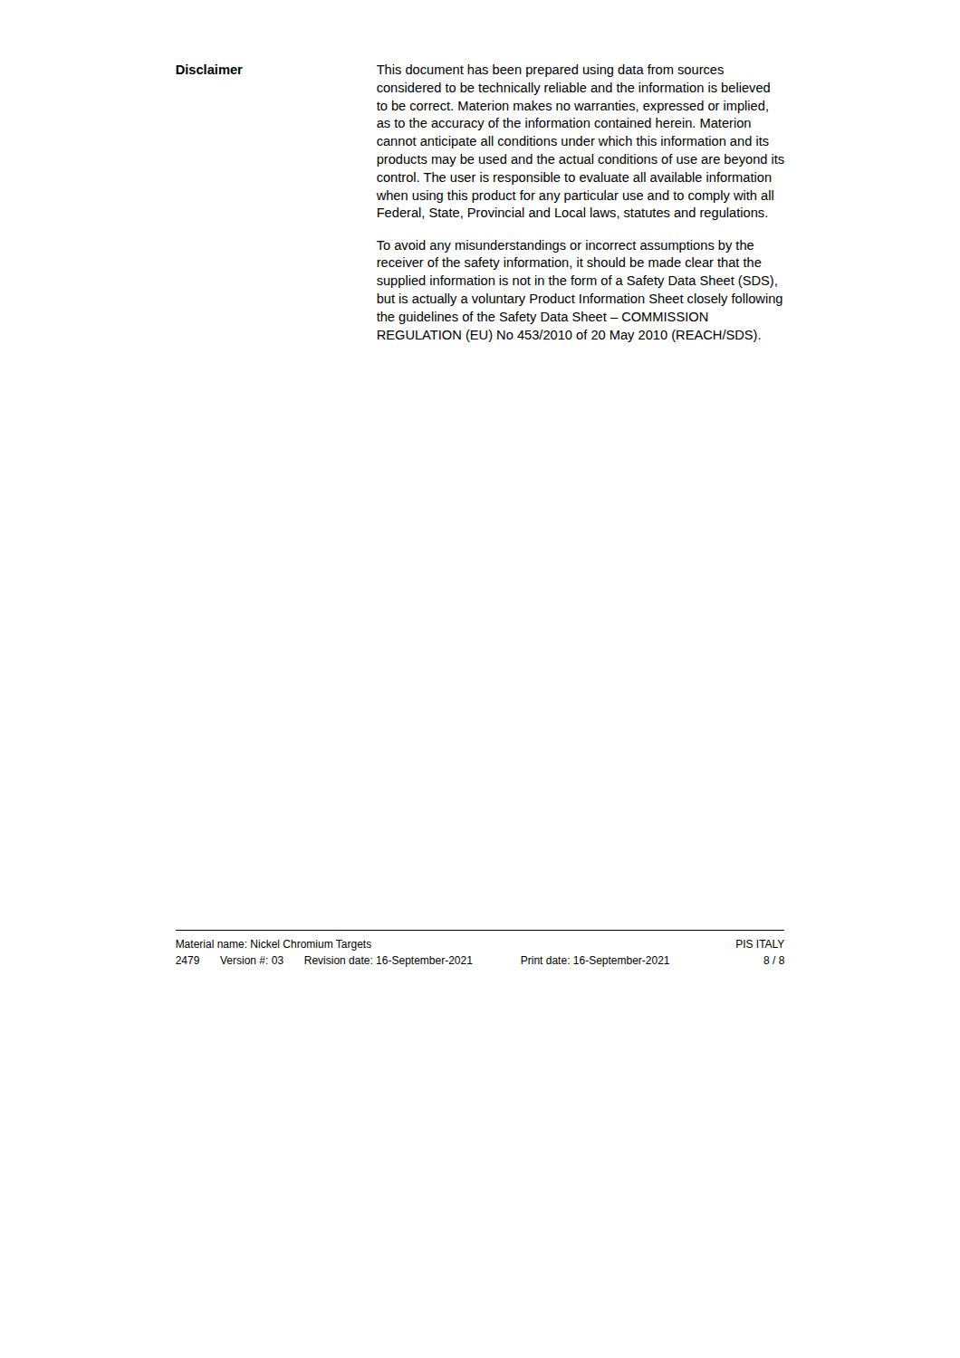Disclaimer
This document has been prepared using data from sources considered to be technically reliable and the information is believed to be correct. Materion makes no warranties, expressed or implied, as to the accuracy of the information contained herein. Materion cannot anticipate all conditions under which this information and its products may be used and the actual conditions of use are beyond its control. The user is responsible to evaluate all available information when using this product for any particular use and to comply with all Federal, State, Provincial and Local laws, statutes and regulations.
To avoid any misunderstandings or incorrect assumptions by the receiver of the safety information, it should be made clear that the supplied information is not in the form of a Safety Data Sheet (SDS), but is actually a voluntary Product Information Sheet closely following the guidelines of the Safety Data Sheet – COMMISSION REGULATION (EU) No 453/2010 of 20 May 2010 (REACH/SDS).
Material name: Nickel Chromium Targets
PIS ITALY
2479 Version #: 03
Revision date: 16-September-2021 Print date: 16-September-2021
8 / 8